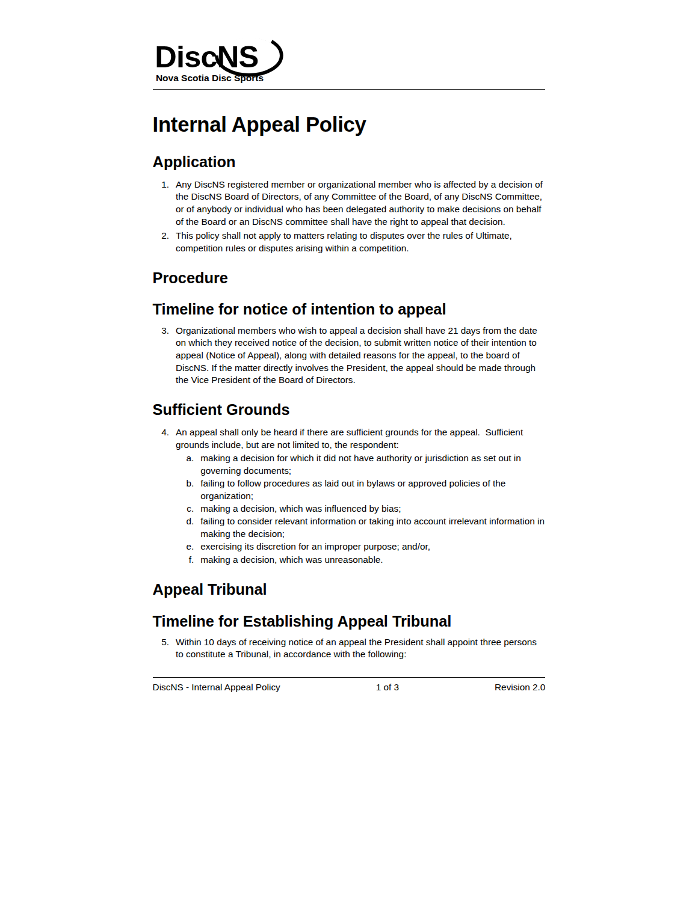DiscNS Nova Scotia Disc Sports
Internal Appeal Policy
Application
Any DiscNS registered member or organizational member who is affected by a decision of the DiscNS Board of Directors, of any Committee of the Board, of any DiscNS Committee, or of anybody or individual who has been delegated authority to make decisions on behalf of the Board or an DiscNS committee shall have the right to appeal that decision.
This policy shall not apply to matters relating to disputes over the rules of Ultimate, competition rules or disputes arising within a competition.
Procedure
Timeline for notice of intention to appeal
Organizational members who wish to appeal a decision shall have 21 days from the date on which they received notice of the decision, to submit written notice of their intention to appeal (Notice of Appeal), along with detailed reasons for the appeal, to the board of DiscNS. If the matter directly involves the President, the appeal should be made through the Vice President of the Board of Directors.
Sufficient Grounds
An appeal shall only be heard if there are sufficient grounds for the appeal. Sufficient grounds include, but are not limited to, the respondent:
making a decision for which it did not have authority or jurisdiction as set out in governing documents;
failing to follow procedures as laid out in bylaws or approved policies of the organization;
making a decision, which was influenced by bias;
failing to consider relevant information or taking into account irrelevant information in making the decision;
exercising its discretion for an improper purpose; and/or,
making a decision, which was unreasonable.
Appeal Tribunal
Timeline for Establishing Appeal Tribunal
Within 10 days of receiving notice of an appeal the President shall appoint three persons to constitute a Tribunal, in accordance with the following:
DiscNS - Internal Appeal Policy
1 of 3
Revision 2.0